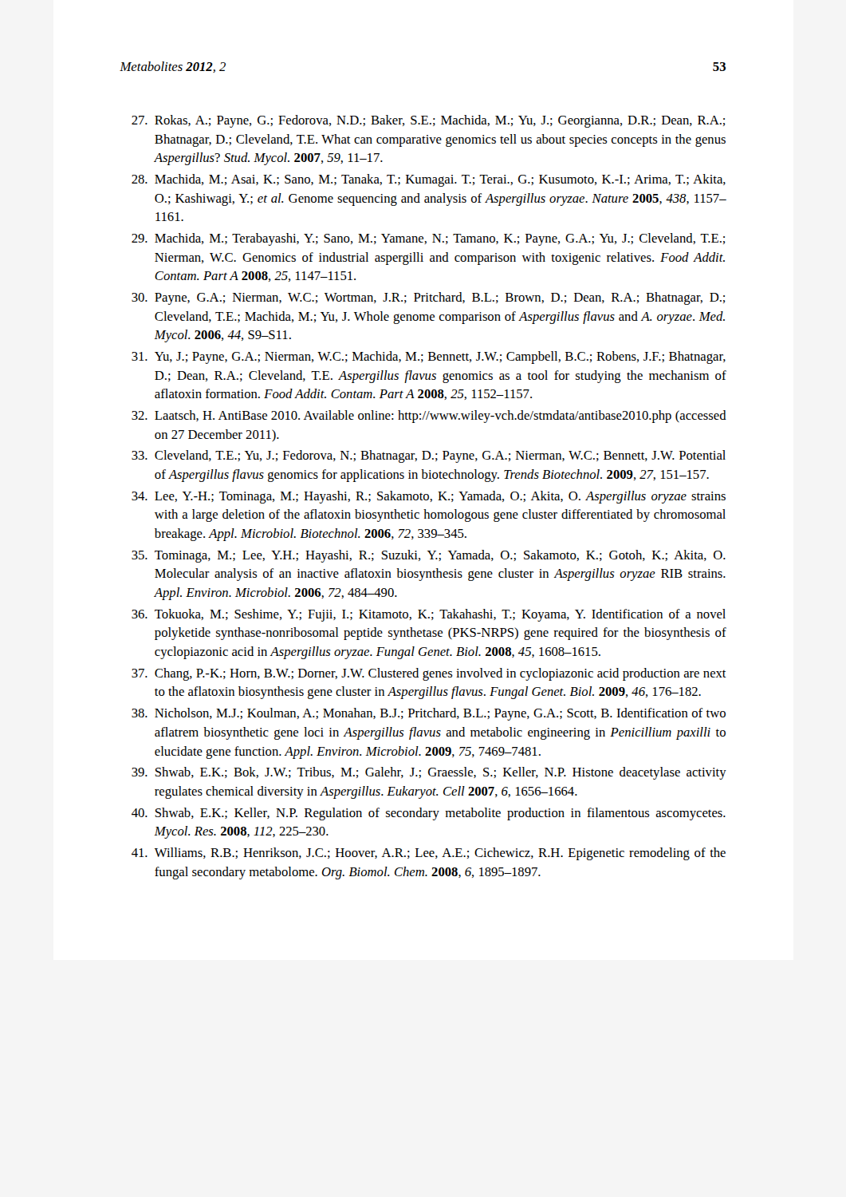Metabolites 2012, 2 53
27. Rokas, A.; Payne, G.; Fedorova, N.D.; Baker, S.E.; Machida, M.; Yu, J.; Georgianna, D.R.; Dean, R.A.; Bhatnagar, D.; Cleveland, T.E. What can comparative genomics tell us about species concepts in the genus Aspergillus? Stud. Mycol. 2007, 59, 11–17.
28. Machida, M.; Asai, K.; Sano, M.; Tanaka, T.; Kumagai. T.; Terai., G.; Kusumoto, K.-I.; Arima, T.; Akita, O.; Kashiwagi, Y.; et al. Genome sequencing and analysis of Aspergillus oryzae. Nature 2005, 438, 1157–1161.
29. Machida, M.; Terabayashi, Y.; Sano, M.; Yamane, N.; Tamano, K.; Payne, G.A.; Yu, J.; Cleveland, T.E.; Nierman, W.C. Genomics of industrial aspergilli and comparison with toxigenic relatives. Food Addit. Contam. Part A 2008, 25, 1147–1151.
30. Payne, G.A.; Nierman, W.C.; Wortman, J.R.; Pritchard, B.L.; Brown, D.; Dean, R.A.; Bhatnagar, D.; Cleveland, T.E.; Machida, M.; Yu, J. Whole genome comparison of Aspergillus flavus and A. oryzae. Med. Mycol. 2006, 44, S9–S11.
31. Yu, J.; Payne, G.A.; Nierman, W.C.; Machida, M.; Bennett, J.W.; Campbell, B.C.; Robens, J.F.; Bhatnagar, D.; Dean, R.A.; Cleveland, T.E. Aspergillus flavus genomics as a tool for studying the mechanism of aflatoxin formation. Food Addit. Contam. Part A 2008, 25, 1152–1157.
32. Laatsch, H. AntiBase 2010. Available online: http://www.wiley-vch.de/stmdata/antibase2010.php (accessed on 27 December 2011).
33. Cleveland, T.E.; Yu, J.; Fedorova, N.; Bhatnagar, D.; Payne, G.A.; Nierman, W.C.; Bennett, J.W. Potential of Aspergillus flavus genomics for applications in biotechnology. Trends Biotechnol. 2009, 27, 151–157.
34. Lee, Y.-H.; Tominaga, M.; Hayashi, R.; Sakamoto, K.; Yamada, O.; Akita, O. Aspergillus oryzae strains with a large deletion of the aflatoxin biosynthetic homologous gene cluster differentiated by chromosomal breakage. Appl. Microbiol. Biotechnol. 2006, 72, 339–345.
35. Tominaga, M.; Lee, Y.H.; Hayashi, R.; Suzuki, Y.; Yamada, O.; Sakamoto, K.; Gotoh, K.; Akita, O. Molecular analysis of an inactive aflatoxin biosynthesis gene cluster in Aspergillus oryzae RIB strains. Appl. Environ. Microbiol. 2006, 72, 484–490.
36. Tokuoka, M.; Seshime, Y.; Fujii, I.; Kitamoto, K.; Takahashi, T.; Koyama, Y. Identification of a novel polyketide synthase-nonribosomal peptide synthetase (PKS-NRPS) gene required for the biosynthesis of cyclopiazonic acid in Aspergillus oryzae. Fungal Genet. Biol. 2008, 45, 1608–1615.
37. Chang, P.-K.; Horn, B.W.; Dorner, J.W. Clustered genes involved in cyclopiazonic acid production are next to the aflatoxin biosynthesis gene cluster in Aspergillus flavus. Fungal Genet. Biol. 2009, 46, 176–182.
38. Nicholson, M.J.; Koulman, A.; Monahan, B.J.; Pritchard, B.L.; Payne, G.A.; Scott, B. Identification of two aflatrem biosynthetic gene loci in Aspergillus flavus and metabolic engineering in Penicillium paxilli to elucidate gene function. Appl. Environ. Microbiol. 2009, 75, 7469–7481.
39. Shwab, E.K.; Bok, J.W.; Tribus, M.; Galehr, J.; Graessle, S.; Keller, N.P. Histone deacetylase activity regulates chemical diversity in Aspergillus. Eukaryot. Cell 2007, 6, 1656–1664.
40. Shwab, E.K.; Keller, N.P. Regulation of secondary metabolite production in filamentous ascomycetes. Mycol. Res. 2008, 112, 225–230.
41. Williams, R.B.; Henrikson, J.C.; Hoover, A.R.; Lee, A.E.; Cichewicz, R.H. Epigenetic remodeling of the fungal secondary metabolome. Org. Biomol. Chem. 2008, 6, 1895–1897.